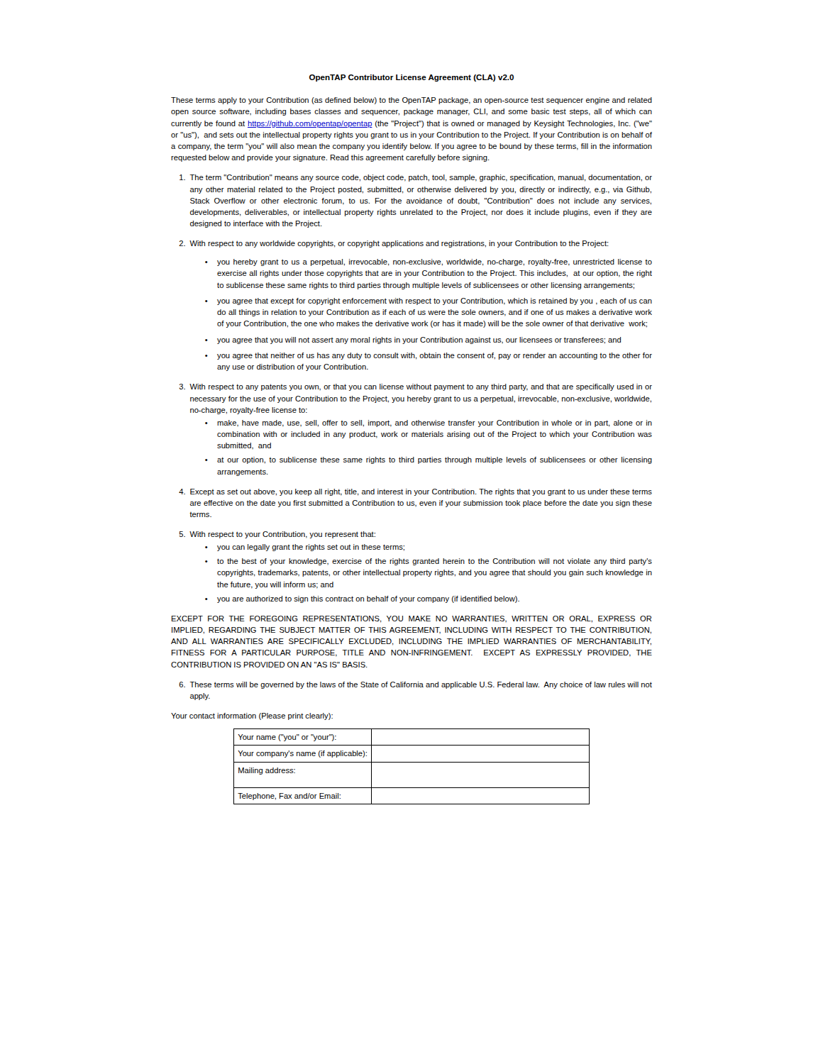OpenTAP Contributor License Agreement (CLA) v2.0
These terms apply to your Contribution (as defined below) to the OpenTAP package, an open-source test sequencer engine and related open source software, including bases classes and sequencer, package manager, CLI, and some basic test steps, all of which can currently be found at https://github.com/opentap/opentap (the "Project") that is owned or managed by Keysight Technologies, Inc. ("we" or "us"), and sets out the intellectual property rights you grant to us in your Contribution to the Project. If your Contribution is on behalf of a company, the term "you" will also mean the company you identify below. If you agree to be bound by these terms, fill in the information requested below and provide your signature. Read this agreement carefully before signing.
The term "Contribution" means any source code, object code, patch, tool, sample, graphic, specification, manual, documentation, or any other material related to the Project posted, submitted, or otherwise delivered by you, directly or indirectly, e.g., via Github, Stack Overflow or other electronic forum, to us. For the avoidance of doubt, "Contribution" does not include any services, developments, deliverables, or intellectual property rights unrelated to the Project, nor does it include plugins, even if they are designed to interface with the Project.
With respect to any worldwide copyrights, or copyright applications and registrations, in your Contribution to the Project:
you hereby grant to us a perpetual, irrevocable, non-exclusive, worldwide, no-charge, royalty-free, unrestricted license to exercise all rights under those copyrights that are in your Contribution to the Project. This includes, at our option, the right to sublicense these same rights to third parties through multiple levels of sublicensees or other licensing arrangements;
you agree that except for copyright enforcement with respect to your Contribution, which is retained by you , each of us can do all things in relation to your Contribution as if each of us were the sole owners, and if one of us makes a derivative work of your Contribution, the one who makes the derivative work (or has it made) will be the sole owner of that derivative work;
you agree that you will not assert any moral rights in your Contribution against us, our licensees or transferees; and
you agree that neither of us has any duty to consult with, obtain the consent of, pay or render an accounting to the other for any use or distribution of your Contribution.
With respect to any patents you own, or that you can license without payment to any third party, and that are specifically used in or necessary for the use of your Contribution to the Project, you hereby grant to us a perpetual, irrevocable, non-exclusive, worldwide, no-charge, royalty-free license to:
make, have made, use, sell, offer to sell, import, and otherwise transfer your Contribution in whole or in part, alone or in combination with or included in any product, work or materials arising out of the Project to which your Contribution was submitted, and
at our option, to sublicense these same rights to third parties through multiple levels of sublicensees or other licensing arrangements.
Except as set out above, you keep all right, title, and interest in your Contribution. The rights that you grant to us under these terms are effective on the date you first submitted a Contribution to us, even if your submission took place before the date you sign these terms.
With respect to your Contribution, you represent that:
you can legally grant the rights set out in these terms;
to the best of your knowledge, exercise of the rights granted herein to the Contribution will not violate any third party's copyrights, trademarks, patents, or other intellectual property rights, and you agree that should you gain such knowledge in the future, you will inform us; and
you are authorized to sign this contract on behalf of your company (if identified below).
EXCEPT FOR THE FOREGOING REPRESENTATIONS, YOU MAKE NO WARRANTIES, WRITTEN OR ORAL, EXPRESS OR IMPLIED, REGARDING THE SUBJECT MATTER OF THIS AGREEMENT, INCLUDING WITH RESPECT TO THE CONTRIBUTION, AND ALL WARRANTIES ARE SPECIFICALLY EXCLUDED, INCLUDING THE IMPLIED WARRANTIES OF MERCHANTABILITY, FITNESS FOR A PARTICULAR PURPOSE, TITLE AND NON-INFRINGEMENT. EXCEPT AS EXPRESSLY PROVIDED, THE CONTRIBUTION IS PROVIDED ON AN "AS IS" BASIS.
These terms will be governed by the laws of the State of California and applicable U.S. Federal law. Any choice of law rules will not apply.
Your contact information (Please print clearly):
| Your name ("you" or "your"): | |
| Your company's name (if applicable): | |
| Mailing address: | |
| Telephone, Fax and/or Email: | |